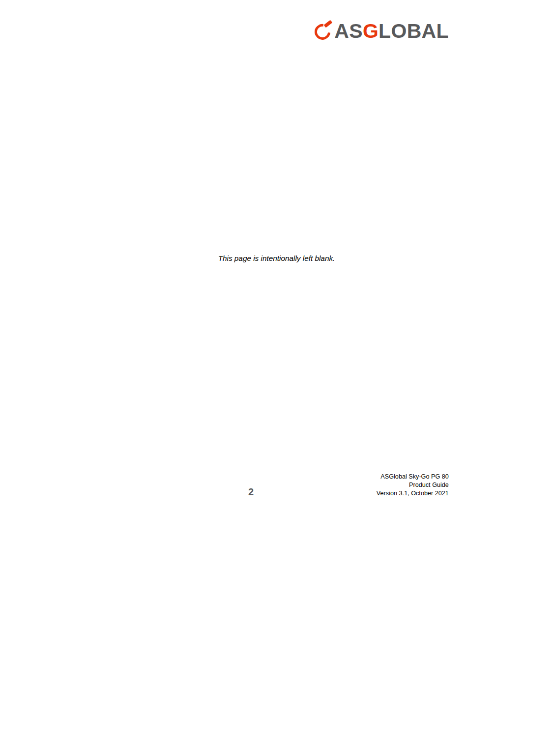AS GLOBAL
This page is intentionally left blank.
2
ASGlobal Sky-Go PG 80
Product Guide
Version 3.1, October 2021